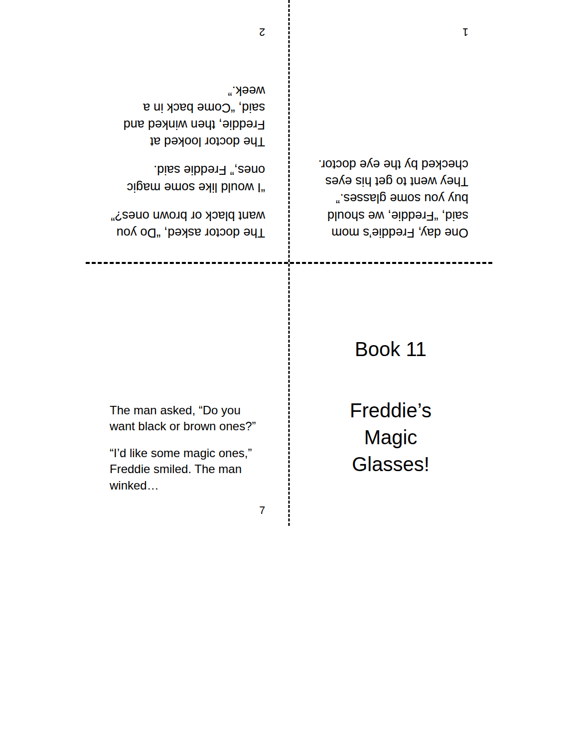The doctor asked, “Do you want black or brown ones?”
“I would like some magic ones,” Freddie said.
The doctor looked at Freddie, then winked and said, “Come back in a week.”
2
One day, Freddie’s mom said, “Freddie, we should buy you some glasses.” They went to get his eyes checked by the eye doctor.
1
The man asked, “Do you want black or brown ones?”
“I’d like some magic ones,” Freddie smiled. The man winked…
7
Book 11
Freddie’s
Magic
Glasses!